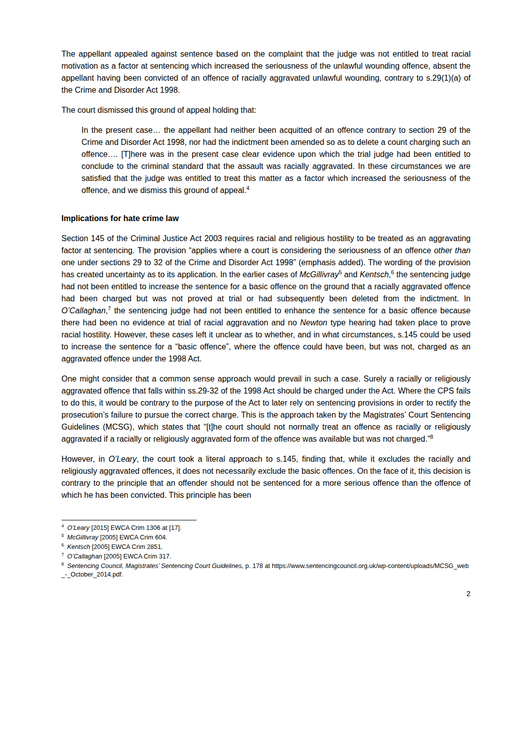The appellant appealed against sentence based on the complaint that the judge was not entitled to treat racial motivation as a factor at sentencing which increased the seriousness of the unlawful wounding offence, absent the appellant having been convicted of an offence of racially aggravated unlawful wounding, contrary to s.29(1)(a) of the Crime and Disorder Act 1998.
The court dismissed this ground of appeal holding that:
In the present case… the appellant had neither been acquitted of an offence contrary to section 29 of the Crime and Disorder Act 1998, nor had the indictment been amended so as to delete a count charging such an offence…. [T]here was in the present case clear evidence upon which the trial judge had been entitled to conclude to the criminal standard that the assault was racially aggravated. In these circumstances we are satisfied that the judge was entitled to treat this matter as a factor which increased the seriousness of the offence, and we dismiss this ground of appeal.4
Implications for hate crime law
Section 145 of the Criminal Justice Act 2003 requires racial and religious hostility to be treated as an aggravating factor at sentencing. The provision “applies where a court is considering the seriousness of an offence other than one under sections 29 to 32 of the Crime and Disorder Act 1998” (emphasis added). The wording of the provision has created uncertainty as to its application. In the earlier cases of McGillivray5 and Kentsch,6 the sentencing judge had not been entitled to increase the sentence for a basic offence on the ground that a racially aggravated offence had been charged but was not proved at trial or had subsequently been deleted from the indictment. In O’Callaghan,7 the sentencing judge had not been entitled to enhance the sentence for a basic offence because there had been no evidence at trial of racial aggravation and no Newton type hearing had taken place to prove racial hostility. However, these cases left it unclear as to whether, and in what circumstances, s.145 could be used to increase the sentence for a “basic offence”, where the offence could have been, but was not, charged as an aggravated offence under the 1998 Act.
One might consider that a common sense approach would prevail in such a case. Surely a racially or religiously aggravated offence that falls within ss.29-32 of the 1998 Act should be charged under the Act. Where the CPS fails to do this, it would be contrary to the purpose of the Act to later rely on sentencing provisions in order to rectify the prosecution’s failure to pursue the correct charge. This is the approach taken by the Magistrates’ Court Sentencing Guidelines (MCSG), which states that “[t]he court should not normally treat an offence as racially or religiously aggravated if a racially or religiously aggravated form of the offence was available but was not charged.”8
However, in O’Leary, the court took a literal approach to s.145, finding that, while it excludes the racially and religiously aggravated offences, it does not necessarily exclude the basic offences. On the face of it, this decision is contrary to the principle that an offender should not be sentenced for a more serious offence than the offence of which he has been convicted. This principle has been
4 O’Leary [2015] EWCA Crim 1306 at [17].
5 McGillivray [2005] EWCA Crim 604.
6 Kentsch [2005] EWCA Crim 2851.
7 O’Callaghan [2005] EWCA Crim 317.
8 Sentencing Council, Magistrates’ Sentencing Court Guidelines, p. 178 at https://www.sentencingcouncil.org.uk/wp-content/uploads/MCSG_web_-_October_2014.pdf.
2